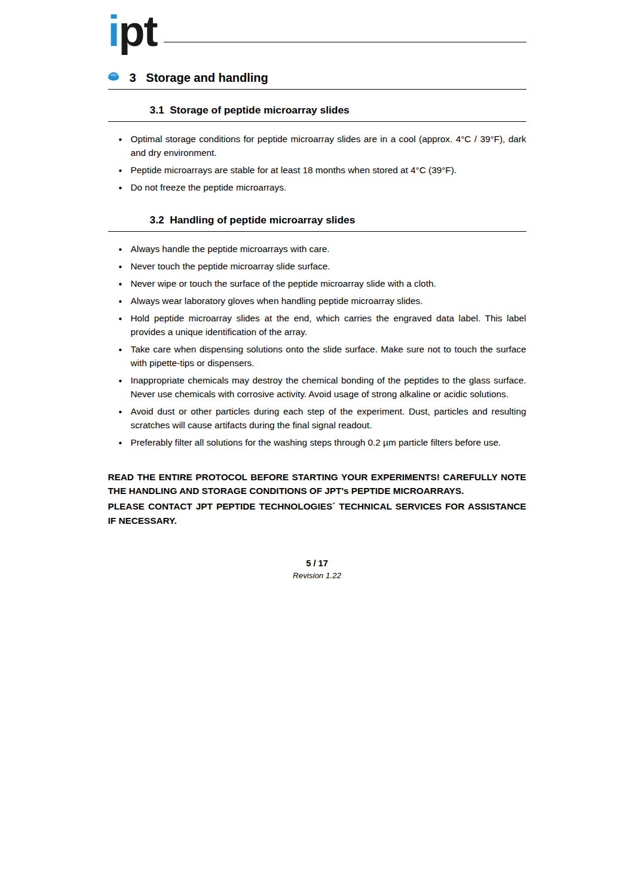ipt
3 Storage and handling
3.1 Storage of peptide microarray slides
Optimal storage conditions for peptide microarray slides are in a cool (approx. 4°C / 39°F), dark and dry environment.
Peptide microarrays are stable for at least 18 months when stored at 4°C (39°F).
Do not freeze the peptide microarrays.
3.2 Handling of peptide microarray slides
Always handle the peptide microarrays with care.
Never touch the peptide microarray slide surface.
Never wipe or touch the surface of the peptide microarray slide with a cloth.
Always wear laboratory gloves when handling peptide microarray slides.
Hold peptide microarray slides at the end, which carries the engraved data label. This label provides a unique identification of the array.
Take care when dispensing solutions onto the slide surface. Make sure not to touch the surface with pipette-tips or dispensers.
Inappropriate chemicals may destroy the chemical bonding of the peptides to the glass surface. Never use chemicals with corrosive activity. Avoid usage of strong alkaline or acidic solutions.
Avoid dust or other particles during each step of the experiment. Dust, particles and resulting scratches will cause artifacts during the final signal readout.
Preferably filter all solutions for the washing steps through 0.2 µm particle filters before use.
READ THE ENTIRE PROTOCOL BEFORE STARTING YOUR EXPERIMENTS! CAREFULLY NOTE THE HANDLING AND STORAGE CONDITIONS OF JPT's PEPTIDE MICROARRAYS.
PLEASE CONTACT JPT PEPTIDE TECHNOLOGIES´ TECHNICAL SERVICES FOR ASSISTANCE IF NECESSARY.
5 / 17
Revision 1.22